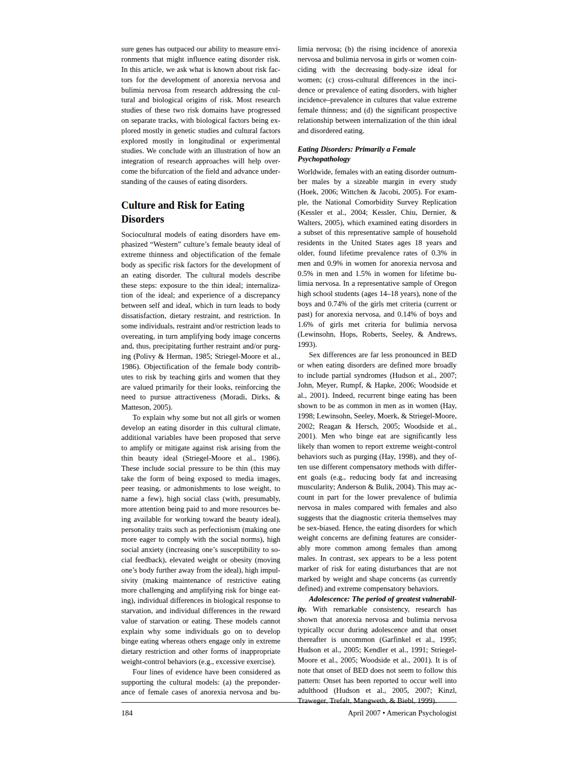sure genes has outpaced our ability to measure environments that might influence eating disorder risk. In this article, we ask what is known about risk factors for the development of anorexia nervosa and bulimia nervosa from research addressing the cultural and biological origins of risk. Most research studies of these two risk domains have progressed on separate tracks, with biological factors being explored mostly in genetic studies and cultural factors explored mostly in longitudinal or experimental studies. We conclude with an illustration of how an integration of research approaches will help overcome the bifurcation of the field and advance understanding of the causes of eating disorders.
Culture and Risk for Eating Disorders
Sociocultural models of eating disorders have emphasized “Western” culture’s female beauty ideal of extreme thinness and objectification of the female body as specific risk factors for the development of an eating disorder. The cultural models describe these steps: exposure to the thin ideal; internalization of the ideal; and experience of a discrepancy between self and ideal, which in turn leads to body dissatisfaction, dietary restraint, and restriction. In some individuals, restraint and/or restriction leads to overeating, in turn amplifying body image concerns and, thus, precipitating further restraint and/or purging (Polivy & Herman, 1985; Striegel-Moore et al., 1986). Objectification of the female body contributes to risk by teaching girls and women that they are valued primarily for their looks, reinforcing the need to pursue attractiveness (Moradi, Dirks, & Matteson, 2005).
To explain why some but not all girls or women develop an eating disorder in this cultural climate, additional variables have been proposed that serve to amplify or mitigate against risk arising from the thin beauty ideal (Striegel-Moore et al., 1986). These include social pressure to be thin (this may take the form of being exposed to media images, peer teasing, or admonishments to lose weight, to name a few), high social class (with, presumably, more attention being paid to and more resources being available for working toward the beauty ideal), personality traits such as perfectionism (making one more eager to comply with the social norms), high social anxiety (increasing one’s susceptibility to social feedback), elevated weight or obesity (moving one’s body further away from the ideal), high impulsivity (making maintenance of restrictive eating more challenging and amplifying risk for binge eating), individual differences in biological response to starvation, and individual differences in the reward value of starvation or eating. These models cannot explain why some individuals go on to develop binge eating whereas others engage only in extreme dietary restriction and other forms of inappropriate weight-control behaviors (e.g., excessive exercise).
Four lines of evidence have been considered as supporting the cultural models: (a) the preponderance of female cases of anorexia nervosa and bulimia nervosa; (b) the rising incidence of anorexia nervosa and bulimia nervosa in girls or women coinciding with the decreasing body-size ideal for women; (c) cross-cultural differences in the incidence or prevalence of eating disorders, with higher incidence–prevalence in cultures that value extreme female thinness; and (d) the significant prospective relationship between internalization of the thin ideal and disordered eating.
Eating Disorders: Primarily a Female Psychopathology
Worldwide, females with an eating disorder outnumber males by a sizeable margin in every study (Hoek, 2006; Wittchen & Jacobi, 2005). For example, the National Comorbidity Survey Replication (Kessler et al., 2004; Kessler, Chiu, Dernier, & Walters, 2005), which examined eating disorders in a subset of this representative sample of household residents in the United States ages 18 years and older, found lifetime prevalence rates of 0.3% in men and 0.9% in women for anorexia nervosa and 0.5% in men and 1.5% in women for lifetime bulimia nervosa. In a representative sample of Oregon high school students (ages 14–18 years), none of the boys and 0.74% of the girls met criteria (current or past) for anorexia nervosa, and 0.14% of boys and 1.6% of girls met criteria for bulimia nervosa (Lewinsohn, Hops, Roberts, Seeley, & Andrews, 1993).
Sex differences are far less pronounced in BED or when eating disorders are defined more broadly to include partial syndromes (Hudson et al., 2007; John, Meyer, Rumpf, & Hapke, 2006; Woodside et al., 2001). Indeed, recurrent binge eating has been shown to be as common in men as in women (Hay, 1998; Lewinsohn, Seeley, Moerk, & Striegel-Moore, 2002; Reagan & Hersch, 2005; Woodside et al., 2001). Men who binge eat are significantly less likely than women to report extreme weight-control behaviors such as purging (Hay, 1998), and they often use different compensatory methods with different goals (e.g., reducing body fat and increasing muscularity; Anderson & Bulik, 2004). This may account in part for the lower prevalence of bulimia nervosa in males compared with females and also suggests that the diagnostic criteria themselves may be sex-biased. Hence, the eating disorders for which weight concerns are defining features are considerably more common among females than among males. In contrast, sex appears to be a less potent marker of risk for eating disturbances that are not marked by weight and shape concerns (as currently defined) and extreme compensatory behaviors.
Adolescence: The period of greatest vulnerability. With remarkable consistency, research has shown that anorexia nervosa and bulimia nervosa typically occur during adolescence and that onset thereafter is uncommon (Garfinkel et al., 1995; Hudson et al., 2005; Kendler et al., 1991; Striegel-Moore et al., 2005; Woodside et al., 2001). It is of note that onset of BED does not seem to follow this pattern: Onset has been reported to occur well into adulthood (Hudson et al., 2005, 2007; Kinzl, Traweger, Trefalt, Mangweth, & Biebl, 1999).
184 April 2007 • American Psychologist